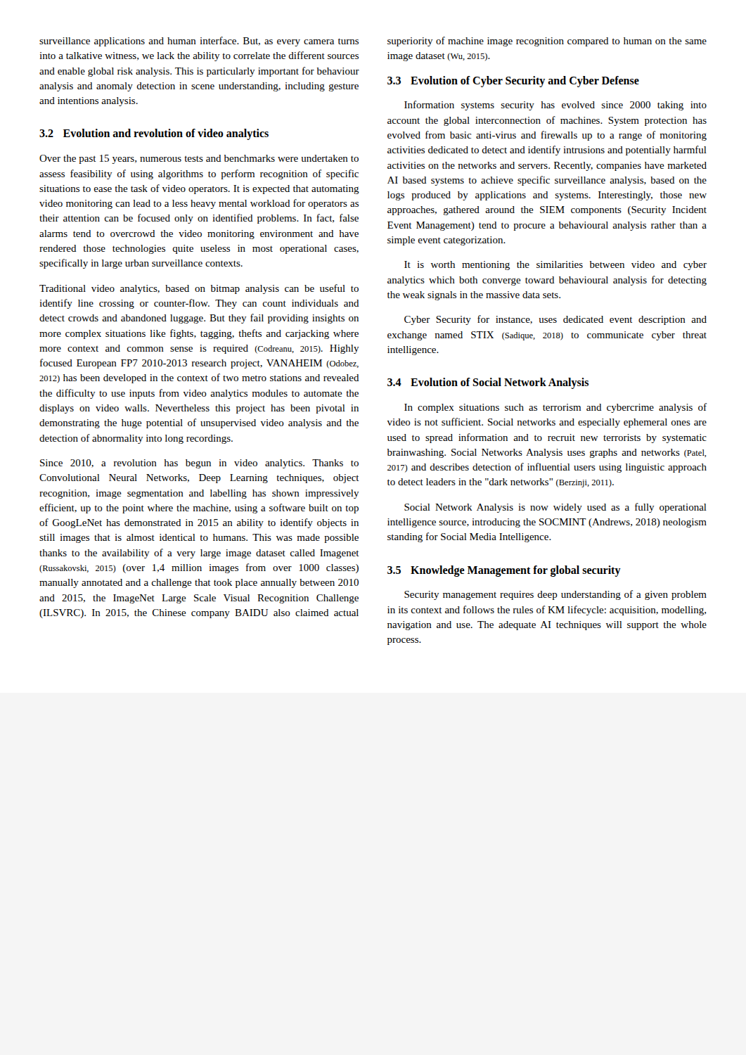surveillance applications and human interface. But, as every camera turns into a talkative witness, we lack the ability to correlate the different sources and enable global risk analysis. This is particularly important for behaviour analysis and anomaly detection in scene understanding, including gesture and intentions analysis.
3.2 Evolution and revolution of video analytics
Over the past 15 years, numerous tests and benchmarks were undertaken to assess feasibility of using algorithms to perform recognition of specific situations to ease the task of video operators. It is expected that automating video monitoring can lead to a less heavy mental workload for operators as their attention can be focused only on identified problems. In fact, false alarms tend to overcrowd the video monitoring environment and have rendered those technologies quite useless in most operational cases, specifically in large urban surveillance contexts.
Traditional video analytics, based on bitmap analysis can be useful to identify line crossing or counter-flow. They can count individuals and detect crowds and abandoned luggage. But they fail providing insights on more complex situations like fights, tagging, thefts and carjacking where more context and common sense is required (Codreanu, 2015). Highly focused European FP7 2010-2013 research project, VANAHEIM (Odobez, 2012) has been developed in the context of two metro stations and revealed the difficulty to use inputs from video analytics modules to automate the displays on video walls. Nevertheless this project has been pivotal in demonstrating the huge potential of unsupervised video analysis and the detection of abnormality into long recordings.
Since 2010, a revolution has begun in video analytics. Thanks to Convolutional Neural Networks, Deep Learning techniques, object recognition, image segmentation and labelling has shown impressively efficient, up to the point where the machine, using a software built on top of GoogLeNet has demonstrated in 2015 an ability to identify objects in still images that is almost identical to humans. This was made possible thanks to the availability of a very large image dataset called Imagenet (Russakovski, 2015) (over 1,4 million images from over 1000 classes) manually annotated and a challenge that took place annually between 2010 and 2015, the ImageNet Large Scale Visual Recognition Challenge (ILSVRC). In 2015, the Chinese company BAIDU also claimed actual superiority of machine image recognition compared to human on the same image dataset (Wu, 2015).
3.3 Evolution of Cyber Security and Cyber Defense
Information systems security has evolved since 2000 taking into account the global interconnection of machines. System protection has evolved from basic anti-virus and firewalls up to a range of monitoring activities dedicated to detect and identify intrusions and potentially harmful activities on the networks and servers. Recently, companies have marketed AI based systems to achieve specific surveillance analysis, based on the logs produced by applications and systems. Interestingly, those new approaches, gathered around the SIEM components (Security Incident Event Management) tend to procure a behavioural analysis rather than a simple event categorization.
It is worth mentioning the similarities between video and cyber analytics which both converge toward behavioural analysis for detecting the weak signals in the massive data sets.
Cyber Security for instance, uses dedicated event description and exchange named STIX (Sadique, 2018) to communicate cyber threat intelligence.
3.4 Evolution of Social Network Analysis
In complex situations such as terrorism and cybercrime analysis of video is not sufficient. Social networks and especially ephemeral ones are used to spread information and to recruit new terrorists by systematic brainwashing. Social Networks Analysis uses graphs and networks (Patel, 2017) and describes detection of influential users using linguistic approach to detect leaders in the "dark networks" (Berzinji, 2011).
Social Network Analysis is now widely used as a fully operational intelligence source, introducing the SOCMINT (Andrews, 2018) neologism standing for Social Media Intelligence.
3.5 Knowledge Management for global security
Security management requires deep understanding of a given problem in its context and follows the rules of KM lifecycle: acquisition, modelling, navigation and use. The adequate AI techniques will support the whole process.